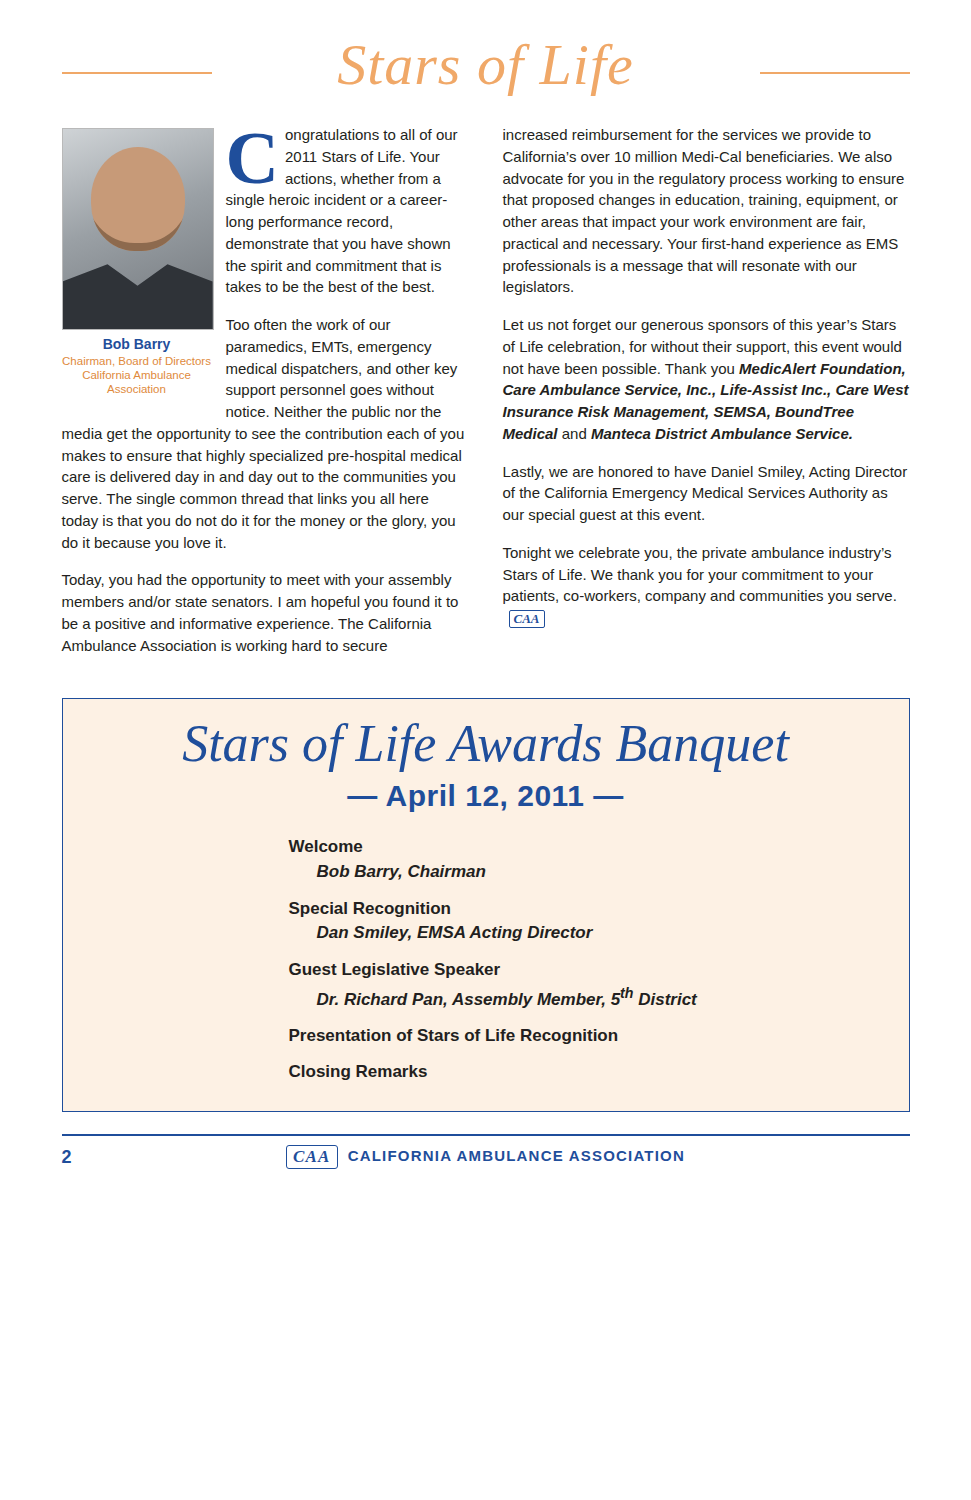Stars of Life
Bob Barry Chairman, Board of Directors California Ambulance
Association
Congratulations to all of our 2011 Stars of Life. Your actions, whether from a single heroic incident or a career-long performance record, demonstrate that you have shown the spirit and commitment that is takes to be the best of the best.
Too often the work of our paramedics, EMTs, emergency medical dispatchers, and other key support personnel goes without notice. Neither the public nor the media get the opportunity to see the contribution each of you makes to ensure that highly specialized pre-hospital medical care is delivered day in and day out to the communities you serve. The single common thread that links you all here today is that you do not do it for the money or the glory, you do it because you love it.
Today, you had the opportunity to meet with your assembly members and/or state senators. I am hopeful you found it to be a positive and informative experience. The California Ambulance Association is working hard to secure
increased reimbursement for the services we provide to California’s over 10 million Medi-Cal beneficiaries. We also advocate for you in the regulatory process working to ensure that proposed changes in education, training, equipment, or other areas that impact your work environment are fair, practical and necessary. Your first-hand experience as EMS professionals is a message that will resonate with our legislators.
Let us not forget our generous sponsors of this year’s Stars of Life celebration, for without their support, this event would not have been possible. Thank you MedicAlert Foundation, Care Ambulance Service, Inc., Life-Assist Inc., Care West Insurance Risk Management, SEMSA, BoundTree Medical and Manteca District Ambulance Service.
Lastly, we are honored to have Daniel Smiley, Acting Director of the California Emergency Medical Services Authority as our special guest at this event.
Tonight we celebrate you, the private ambulance industry’s Stars of Life. We thank you for your commitment to your patients, co-workers, company and communities you serve. CAA
Stars of Life Awards Banquet
— April 12, 2011 —
Welcome
Bob Barry, Chairman
Special Recognition
Dan Smiley, EMSA Acting Director
Guest Legislative Speaker
Dr. Richard Pan, Assembly Member, 5th District
Presentation of Stars of Life Recognition
Closing Remarks
2
CAACALIFORNIA AMBULANCE ASSOCIATION